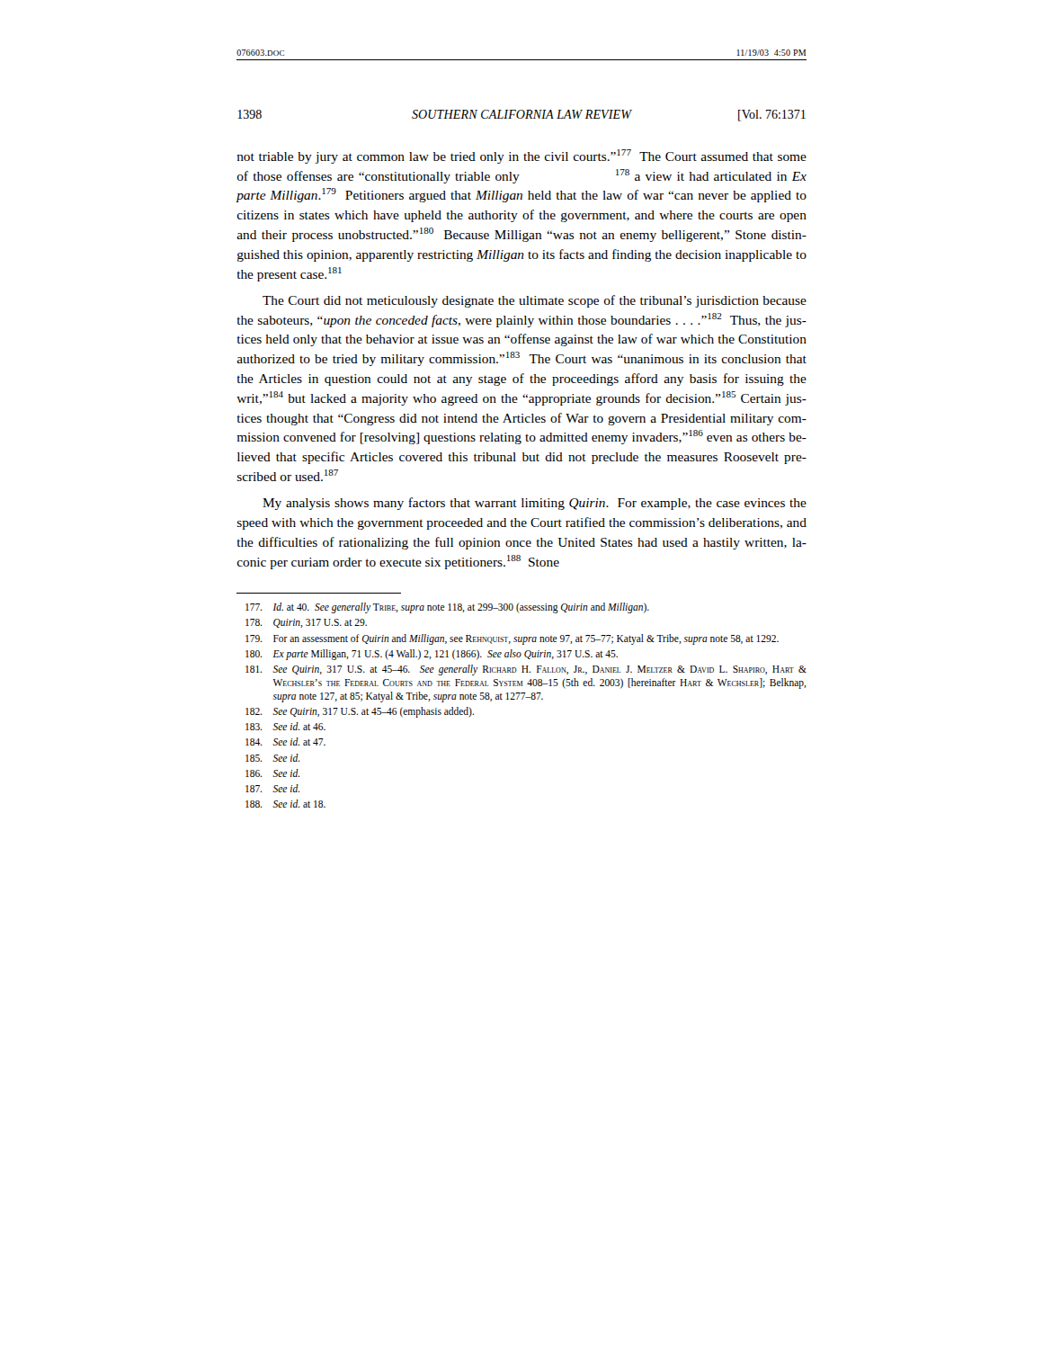076603.DOC
11/19/03 4:50 PM
1398
SOUTHERN CALIFORNIA LAW REVIEW
[Vol. 76:1371
not triable by jury at common law be tried only in the civil courts.”177 The Court assumed that some of those offenses are “constitutionally triable only 178 a view it had articulated in Ex parte Milligan.179 Petitioners argued that Milligan held that the law of war “can never be applied to citizens in states which have upheld the authority of the government, and where the courts are open and their process unobstructed.”180 Because Milligan “was not an enemy belligerent,” Stone distinguished this opinion, apparently restricting Milligan to its facts and finding the decision inapplicable to the present case.181
The Court did not meticulously designate the ultimate scope of the tribunal’s jurisdiction because the saboteurs, “upon the conceded facts, were plainly within those boundaries . . . .”182 Thus, the justices held only that the behavior at issue was an “offense against the law of war which the Constitution authorized to be tried by military commission.”183 The Court was “unanimous in its conclusion that the Articles in question could not at any stage of the proceedings afford any basis for issuing the writ,”184 but lacked a majority who agreed on the “appropriate grounds for decision.”185 Certain justices thought that “Congress did not intend the Articles of War to govern a Presidential military commission convened for [resolving] questions relating to admitted enemy invaders,”186 even as others believed that specific Articles covered this tribunal but did not preclude the measures Roosevelt prescribed or used.187
My analysis shows many factors that warrant limiting Quirin. For example, the case evinces the speed with which the government proceeded and the Court ratified the commission’s deliberations, and the difficulties of rationalizing the full opinion once the United States had used a hastily written, laconic per curiam order to execute six petitioners.188 Stone
177.
Id. at 40. See generally Tribe, supra note 118, at 299–300 (assessing Quirin and Milligan).
178.
Quirin, 317 U.S. at 29.
179.
For an assessment of Quirin and Milligan, see Rehnquist, supra note 97, at 75–77; Katyal & Tribe, supra note 58, at 1292.
180.
Ex parte Milligan, 71 U.S. (4 Wall.) 2, 121 (1866). See also Quirin, 317 U.S. at 45.
181.
See Quirin, 317 U.S. at 45–46. See generally Richard H. Fallon, Jr., Daniel J. Meltzer & David L. Shapiro, Hart & Wechsler’s the Federal Courts and the Federal System 408–15 (5th ed. 2003) [hereinafter Hart & Wechsler]; Belknap, supra note 127, at 85; Katyal & Tribe, supra note 58, at 1277–87.
182.
See Quirin, 317 U.S. at 45–46 (emphasis added).
183.
See id. at 46.
184.
See id. at 47.
185.
See id.
186.
See id.
187.
See id.
188.
See id. at 18.